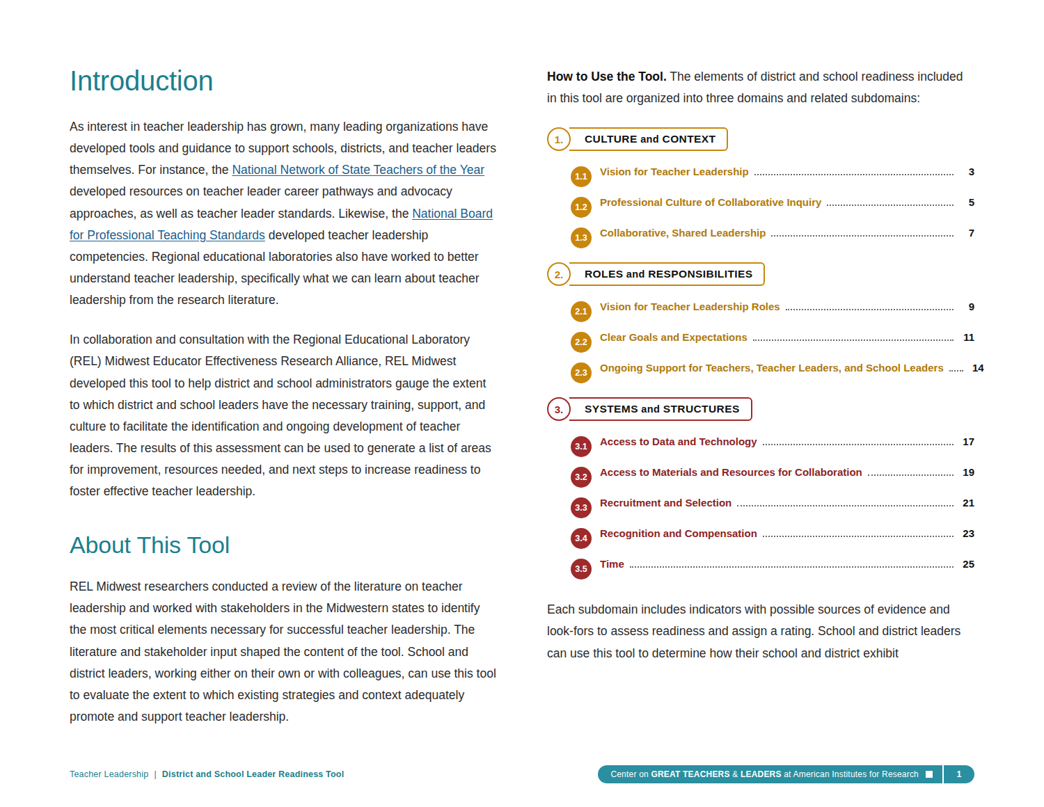Introduction
As interest in teacher leadership has grown, many leading organizations have developed tools and guidance to support schools, districts, and teacher leaders themselves. For instance, the National Network of State Teachers of the Year developed resources on teacher leader career pathways and advocacy approaches, as well as teacher leader standards. Likewise, the National Board for Professional Teaching Standards developed teacher leadership competencies. Regional educational laboratories also have worked to better understand teacher leadership, specifically what we can learn about teacher leadership from the research literature.
In collaboration and consultation with the Regional Educational Laboratory (REL) Midwest Educator Effectiveness Research Alliance, REL Midwest developed this tool to help district and school administrators gauge the extent to which district and school leaders have the necessary training, support, and culture to facilitate the identification and ongoing development of teacher leaders. The results of this assessment can be used to generate a list of areas for improvement, resources needed, and next steps to increase readiness to foster effective teacher leadership.
About This Tool
REL Midwest researchers conducted a review of the literature on teacher leadership and worked with stakeholders in the Midwestern states to identify the most critical elements necessary for successful teacher leadership. The literature and stakeholder input shaped the content of the tool. School and district leaders, working either on their own or with colleagues, can use this tool to evaluate the extent to which existing strategies and context adequately promote and support teacher leadership.
How to Use the Tool. The elements of district and school readiness included in this tool are organized into three domains and related subdomains:
1.
CULTURE and CONTEXT
1.1
Vision for Teacher Leadership
3
1.2
Professional Culture of Collaborative Inquiry
5
1.3
Collaborative, Shared Leadership
7
2.
ROLES and RESPONSIBILITIES
2.1
Vision for Teacher Leadership Roles
9
2.2
Clear Goals and Expectations
11
2.3
Ongoing Support for Teachers, Teacher Leaders, and School Leaders
14
3.
SYSTEMS and STRUCTURES
3.1
Access to Data and Technology
17
3.2
Access to Materials and Resources for Collaboration
19
3.3
Recruitment and Selection
21
3.4
Recognition and Compensation
23
3.5
Time
25
Each subdomain includes indicators with possible sources of evidence and look-fors to assess readiness and assign a rating. School and district leaders can use this tool to determine how their school and district exhibit
Teacher Leadership|District and School Leader Readiness Tool
Center on GREAT TEACHERS & LEADERS at American Institutes for Research
1